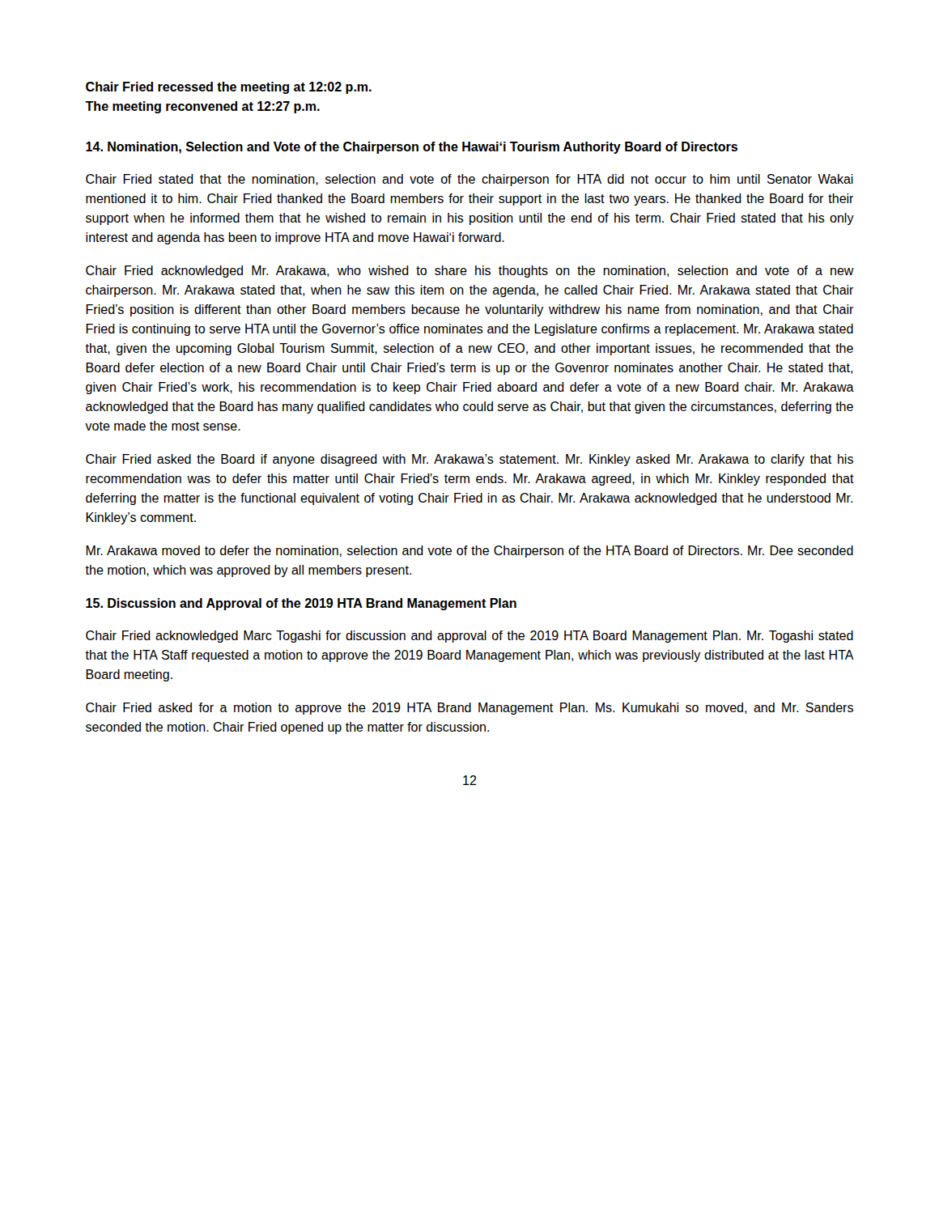Chair Fried recessed the meeting at 12:02 p.m. The meeting reconvened at 12:27 p.m.
14. Nomination, Selection and Vote of the Chairperson of the Hawaiʻi Tourism Authority Board of Directors
Chair Fried stated that the nomination, selection and vote of the chairperson for HTA did not occur to him until Senator Wakai mentioned it to him. Chair Fried thanked the Board members for their support in the last two years. He thanked the Board for their support when he informed them that he wished to remain in his position until the end of his term. Chair Fried stated that his only interest and agenda has been to improve HTA and move Hawaiʻi forward.
Chair Fried acknowledged Mr. Arakawa, who wished to share his thoughts on the nomination, selection and vote of a new chairperson. Mr. Arakawa stated that, when he saw this item on the agenda, he called Chair Fried. Mr. Arakawa stated that Chair Fried’s position is different than other Board members because he voluntarily withdrew his name from nomination, and that Chair Fried is continuing to serve HTA until the Governor’s office nominates and the Legislature confirms a replacement. Mr. Arakawa stated that, given the upcoming Global Tourism Summit, selection of a new CEO, and other important issues, he recommended that the Board defer election of a new Board Chair until Chair Fried’s term is up or the Govenror nominates another Chair. He stated that, given Chair Fried’s work, his recommendation is to keep Chair Fried aboard and defer a vote of a new Board chair. Mr. Arakawa acknowledged that the Board has many qualified candidates who could serve as Chair, but that given the circumstances, deferring the vote made the most sense.
Chair Fried asked the Board if anyone disagreed with Mr. Arakawa’s statement. Mr. Kinkley asked Mr. Arakawa to clarify that his recommendation was to defer this matter until Chair Fried's term ends. Mr. Arakawa agreed, in which Mr. Kinkley responded that deferring the matter is the functional equivalent of voting Chair Fried in as Chair. Mr. Arakawa acknowledged that he understood Mr. Kinkley’s comment.
Mr. Arakawa moved to defer the nomination, selection and vote of the Chairperson of the HTA Board of Directors. Mr. Dee seconded the motion, which was approved by all members present.
15. Discussion and Approval of the 2019 HTA Brand Management Plan
Chair Fried acknowledged Marc Togashi for discussion and approval of the 2019 HTA Board Management Plan. Mr. Togashi stated that the HTA Staff requested a motion to approve the 2019 Board Management Plan, which was previously distributed at the last HTA Board meeting.
Chair Fried asked for a motion to approve the 2019 HTA Brand Management Plan. Ms. Kumukahi so moved, and Mr. Sanders seconded the motion. Chair Fried opened up the matter for discussion.
12